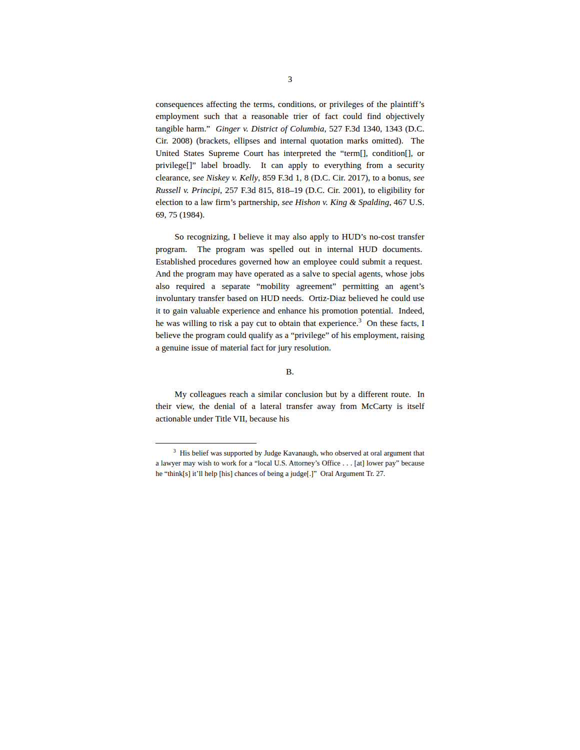3
consequences affecting the terms, conditions, or privileges of the plaintiff’s employment such that a reasonable trier of fact could find objectively tangible harm.” Ginger v. District of Columbia, 527 F.3d 1340, 1343 (D.C. Cir. 2008) (brackets, ellipses and internal quotation marks omitted). The United States Supreme Court has interpreted the “term[], condition[], or privilege[]” label broadly. It can apply to everything from a security clearance, see Niskey v. Kelly, 859 F.3d 1, 8 (D.C. Cir. 2017), to a bonus, see Russell v. Principi, 257 F.3d 815, 818–19 (D.C. Cir. 2001), to eligibility for election to a law firm’s partnership, see Hishon v. King & Spalding, 467 U.S. 69, 75 (1984).
So recognizing, I believe it may also apply to HUD’s no-cost transfer program. The program was spelled out in internal HUD documents. Established procedures governed how an employee could submit a request. And the program may have operated as a salve to special agents, whose jobs also required a separate “mobility agreement” permitting an agent’s involuntary transfer based on HUD needs. Ortiz-Diaz believed he could use it to gain valuable experience and enhance his promotion potential. Indeed, he was willing to risk a pay cut to obtain that experience.3 On these facts, I believe the program could qualify as a “privilege” of his employment, raising a genuine issue of material fact for jury resolution.
B.
My colleagues reach a similar conclusion but by a different route. In their view, the denial of a lateral transfer away from McCarty is itself actionable under Title VII, because his
3 His belief was supported by Judge Kavanaugh, who observed at oral argument that a lawyer may wish to work for a “local U.S. Attorney’s Office . . . [at] lower pay” because he “think[s] it’ll help [his] chances of being a judge[.]” Oral Argument Tr. 27.